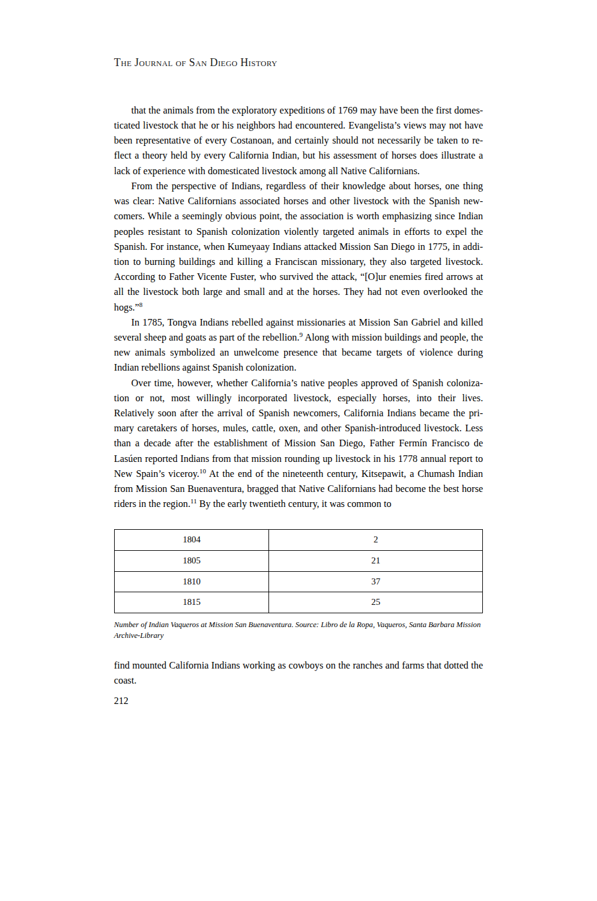The Journal of San Diego History
that the animals from the exploratory expeditions of 1769 may have been the first domesticated livestock that he or his neighbors had encountered. Evangelista’s views may not have been representative of every Costanoan, and certainly should not necessarily be taken to reflect a theory held by every California Indian, but his assessment of horses does illustrate a lack of experience with domesticated livestock among all Native Californians.
From the perspective of Indians, regardless of their knowledge about horses, one thing was clear: Native Californians associated horses and other livestock with the Spanish newcomers. While a seemingly obvious point, the association is worth emphasizing since Indian peoples resistant to Spanish colonization violently targeted animals in efforts to expel the Spanish. For instance, when Kumeyaay Indians attacked Mission San Diego in 1775, in addition to burning buildings and killing a Franciscan missionary, they also targeted livestock. According to Father Vicente Fuster, who survived the attack, “[O]ur enemies fired arrows at all the livestock both large and small and at the horses. They had not even overlooked the hogs.”8
In 1785, Tongva Indians rebelled against missionaries at Mission San Gabriel and killed several sheep and goats as part of the rebellion.9 Along with mission buildings and people, the new animals symbolized an unwelcome presence that became targets of violence during Indian rebellions against Spanish colonization.
Over time, however, whether California’s native peoples approved of Spanish colonization or not, most willingly incorporated livestock, especially horses, into their lives. Relatively soon after the arrival of Spanish newcomers, California Indians became the primary caretakers of horses, mules, cattle, oxen, and other Spanish-introduced livestock. Less than a decade after the establishment of Mission San Diego, Father Fermín Francisco de Lasúen reported Indians from that mission rounding up livestock in his 1778 annual report to New Spain’s viceroy.10 At the end of the nineteenth century, Kitsepawit, a Chumash Indian from Mission San Buenaventura, bragged that Native Californians had become the best horse riders in the region.11 By the early twentieth century, it was common to
| 1804 | 2 |
| 1805 | 21 |
| 1810 | 37 |
| 1815 | 25 |
Number of Indian Vaqueros at Mission San Buenaventura. Source: Libro de la Ropa, Vaqueros, Santa Barbara Mission Archive-Library
find mounted California Indians working as cowboys on the ranches and farms that dotted the coast.
212